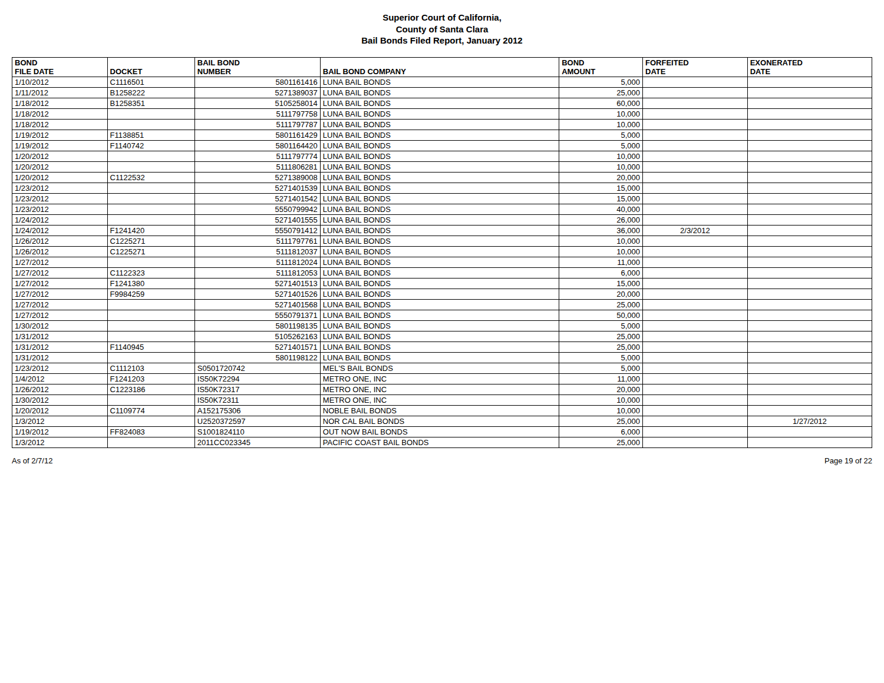Superior Court of California,
County of Santa Clara
Bail Bonds Filed Report, January 2012
| BOND FILE DATE | DOCKET | BAIL BOND NUMBER | BAIL BOND COMPANY | BOND AMOUNT | FORFEITED DATE | EXONERATED DATE |
| --- | --- | --- | --- | --- | --- | --- |
| 1/10/2012 | C1116501 | 5801161416 | LUNA BAIL BONDS | 5,000 | | |
| 1/11/2012 | B1258222 | 5271389037 | LUNA BAIL BONDS | 25,000 | | |
| 1/18/2012 | B1258351 | 5105258014 | LUNA BAIL BONDS | 60,000 | | |
| 1/18/2012 | | 5111797758 | LUNA BAIL BONDS | 10,000 | | |
| 1/18/2012 | | 5111797787 | LUNA BAIL BONDS | 10,000 | | |
| 1/19/2012 | F1138851 | 5801161429 | LUNA BAIL BONDS | 5,000 | | |
| 1/19/2012 | F1140742 | 5801164420 | LUNA BAIL BONDS | 5,000 | | |
| 1/20/2012 | | 5111797774 | LUNA BAIL BONDS | 10,000 | | |
| 1/20/2012 | | 5111806281 | LUNA BAIL BONDS | 10,000 | | |
| 1/20/2012 | C1122532 | 5271389008 | LUNA BAIL BONDS | 20,000 | | |
| 1/23/2012 | | 5271401539 | LUNA BAIL BONDS | 15,000 | | |
| 1/23/2012 | | 5271401542 | LUNA BAIL BONDS | 15,000 | | |
| 1/23/2012 | | 5550799942 | LUNA BAIL BONDS | 40,000 | | |
| 1/24/2012 | | 5271401555 | LUNA BAIL BONDS | 26,000 | | |
| 1/24/2012 | F1241420 | 5550791412 | LUNA BAIL BONDS | 36,000 | 2/3/2012 | |
| 1/26/2012 | C1225271 | 5111797761 | LUNA BAIL BONDS | 10,000 | | |
| 1/26/2012 | C1225271 | 5111812037 | LUNA BAIL BONDS | 10,000 | | |
| 1/27/2012 | | 5111812024 | LUNA BAIL BONDS | 11,000 | | |
| 1/27/2012 | C1122323 | 5111812053 | LUNA BAIL BONDS | 6,000 | | |
| 1/27/2012 | F1241380 | 5271401513 | LUNA BAIL BONDS | 15,000 | | |
| 1/27/2012 | F9984259 | 5271401526 | LUNA BAIL BONDS | 20,000 | | |
| 1/27/2012 | | 5271401568 | LUNA BAIL BONDS | 25,000 | | |
| 1/27/2012 | | 5550791371 | LUNA BAIL BONDS | 50,000 | | |
| 1/30/2012 | | 5801198135 | LUNA BAIL BONDS | 5,000 | | |
| 1/31/2012 | | 5105262163 | LUNA BAIL BONDS | 25,000 | | |
| 1/31/2012 | F1140945 | 5271401571 | LUNA BAIL BONDS | 25,000 | | |
| 1/31/2012 | | 5801198122 | LUNA BAIL BONDS | 5,000 | | |
| 1/23/2012 | C1112103 | S0501720742 | MEL'S BAIL BONDS | 5,000 | | |
| 1/4/2012 | F1241203 | IS50K72294 | METRO ONE, INC | 11,000 | | |
| 1/26/2012 | C1223186 | IS50K72317 | METRO ONE, INC | 20,000 | | |
| 1/30/2012 | | IS50K72311 | METRO ONE, INC | 10,000 | | |
| 1/20/2012 | C1109774 | A152175306 | NOBLE BAIL BONDS | 10,000 | | |
| 1/3/2012 | | U2520372597 | NOR CAL BAIL BONDS | 25,000 | | 1/27/2012 |
| 1/19/2012 | FF824083 | S1001824110 | OUT NOW BAIL BONDS | 6,000 | | |
| 1/3/2012 | | 2011CC023345 | PACIFIC COAST BAIL BONDS | 25,000 | | |
As of 2/7/12 Page 19 of 22